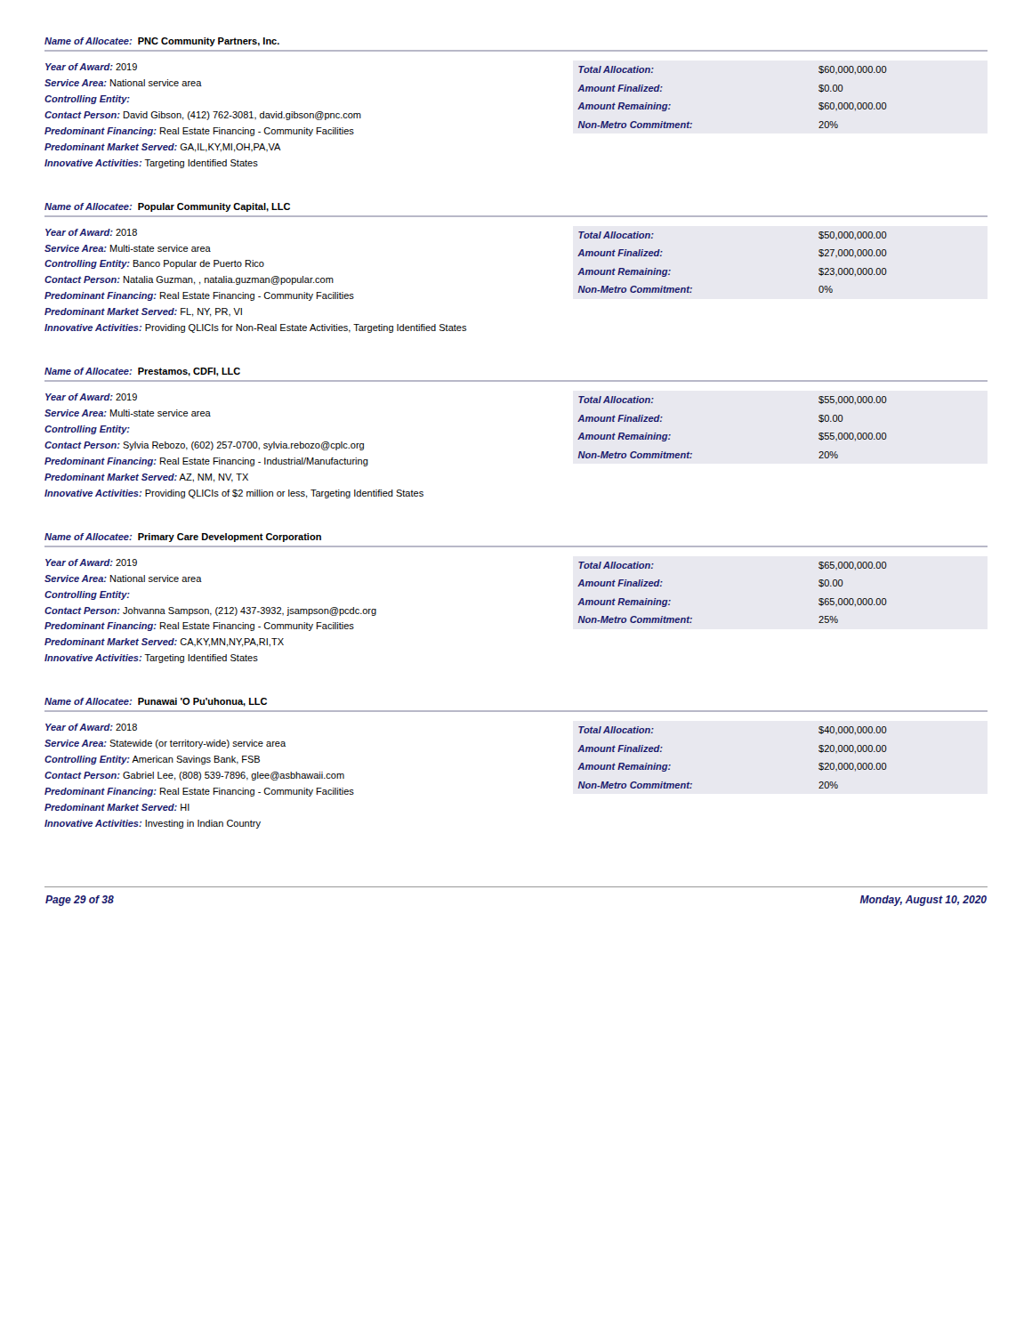Name of Allocatee: PNC Community Partners, Inc.
| Year of Award: 2019 Service Area: National service area Controlling Entity: Contact Person: David Gibson, (412) 762-3081, david.gibson@pnc.com Predominant Financing: Real Estate Financing - Community Facilities Predominant Market Served: GA,IL,KY,MI,OH,PA,VA Innovative Activities: Targeting Identified States | / Total Allocation: / $60,000,000.00 / / Amount Finalized: / $0.00 / / Amount Remaining: / $60,000,000.00 / / Non-Metro Commitment: / 20% / |
Name of Allocatee: Popular Community Capital, LLC
| Year of Award: 2018 Service Area: Multi-state service area Controlling Entity: Banco Popular de Puerto Rico Contact Person: Natalia Guzman, , natalia.guzman@popular.com Predominant Financing: Real Estate Financing - Community Facilities Predominant Market Served: FL, NY, PR, VI Innovative Activities: Providing QLICIs for Non-Real Estate Activities, Targeting Identified States | / Total Allocation: / $50,000,000.00 / / Amount Finalized: / $27,000,000.00 / / Amount Remaining: / $23,000,000.00 / / Non-Metro Commitment: / 0% / |
Name of Allocatee: Prestamos, CDFI, LLC
| Year of Award: 2019 Service Area: Multi-state service area Controlling Entity: Contact Person: Sylvia Rebozo, (602) 257-0700, sylvia.rebozo@cplc.org Predominant Financing: Real Estate Financing - Industrial/Manufacturing Predominant Market Served: AZ, NM, NV, TX Innovative Activities: Providing QLICIs of $2 million or less, Targeting Identified States | / Total Allocation: / $55,000,000.00 / / Amount Finalized: / $0.00 / / Amount Remaining: / $55,000,000.00 / / Non-Metro Commitment: / 20% / |
Name of Allocatee: Primary Care Development Corporation
| Year of Award: 2019 Service Area: National service area Controlling Entity: Contact Person: Johvanna Sampson, (212) 437-3932, jsampson@pcdc.org Predominant Financing: Real Estate Financing - Community Facilities Predominant Market Served: CA,KY,MN,NY,PA,RI,TX Innovative Activities: Targeting Identified States | / Total Allocation: / $65,000,000.00 / / Amount Finalized: / $0.00 / / Amount Remaining: / $65,000,000.00 / / Non-Metro Commitment: / 25% / |
Name of Allocatee: Punawai 'O Pu'uhonua, LLC
| Year of Award: 2018 Service Area: Statewide (or territory-wide) service area Controlling Entity: American Savings Bank, FSB Contact Person: Gabriel Lee, (808) 539-7896, glee@asbhawaii.com Predominant Financing: Real Estate Financing - Community Facilities Predominant Market Served: HI Innovative Activities: Investing in Indian Country | / Total Allocation: / $40,000,000.00 / / Amount Finalized: / $20,000,000.00 / / Amount Remaining: / $20,000,000.00 / / Non-Metro Commitment: / 20% / |
| Page 29 of 38 | Monday, August 10, 2020 |